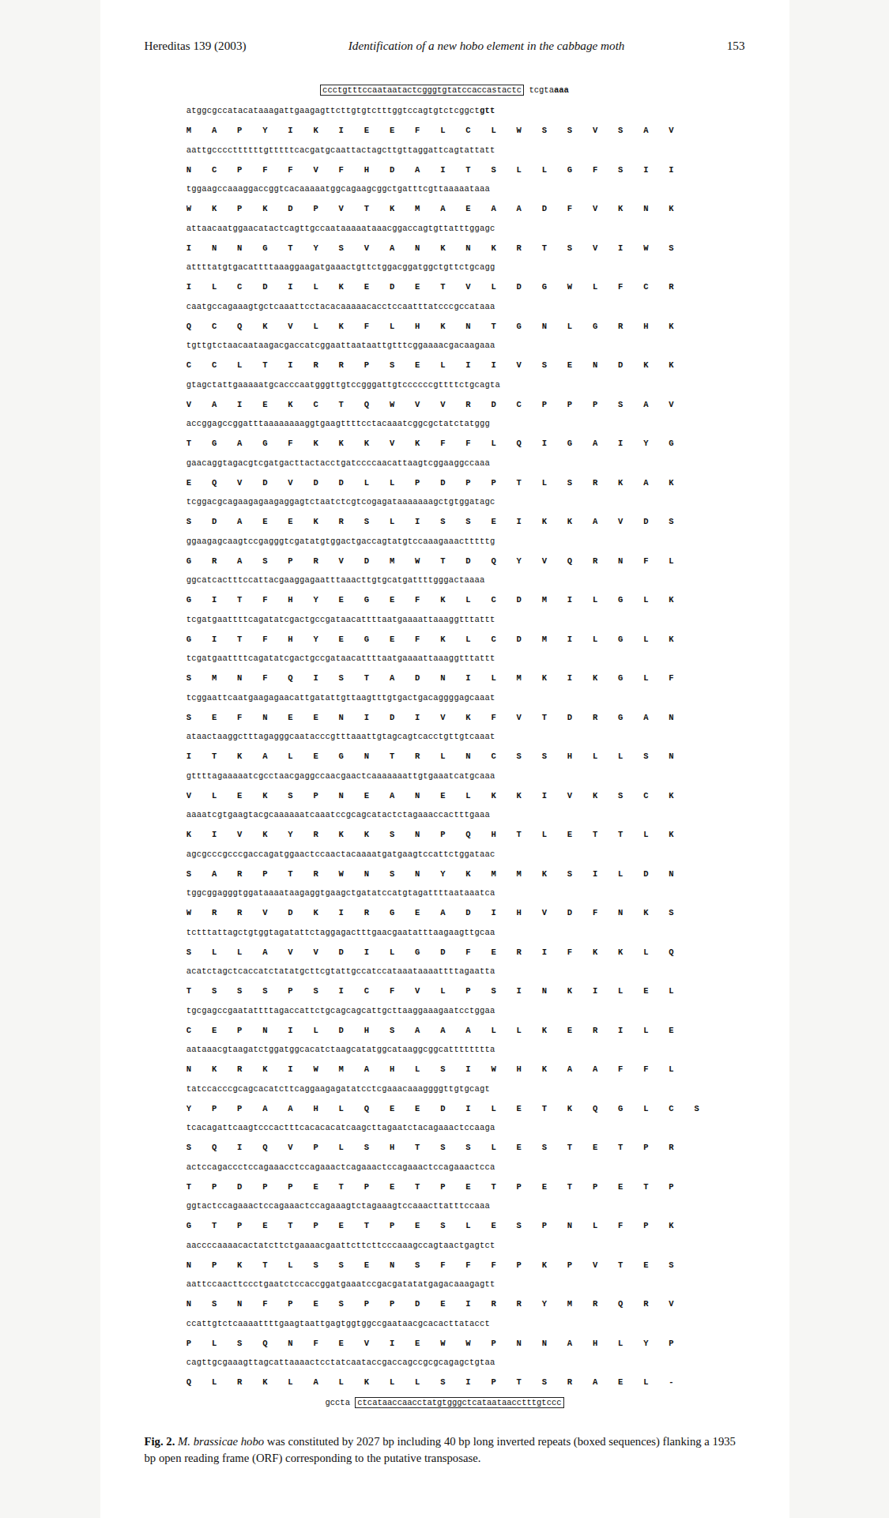Hereditas 139 (2003) Identification of a new hobo element in the cabbage moth 153
ccctgtttccaataatactcgggtgtatccaccastactc tcgtaaaa
atggcgccatacataaagattgaagagttcttgtgtctttggtccagtgtctcggctgtt M A P Y I K I E E F L C L W S S V S A V aattgccccttttttgtttttcacgatgcaattactagcttgttaggattcagtattatt N C P F F V F H D A I T S L L G F S I I tggaagccaaaggaccggtcacaaaaatggcagaagcggctgatttcgttaaaaataaa W K P K D P V T K M A E A A D F V K N K attaacaatggaacatactcagttgccaataaaaataaacggaccagtgttatttggagc I N N G T Y S V A N K N K R T S V I W S attttatgtgacattttaaaggaagatgaaactgttctggacggatggctgttctgcagg I L C D I L K E D E T V L D G W L F C R caatgccagaaagtgctcaaattcctacacaaaaacacctccaatttatcccgccataaa Q C Q K V L K F L H K N T G N L G R H K tgttgtctaacaataagacgaccatcggaattaataattgtttcggaaaacgacaagaaa C C L T I R R P S E L I I V S E N D K K gtagctattgaaaaatgcacccaatgggttgtccgggattgtccccccgttttctgcagta V A I E K C T Q W V V R D C P P P S A V accggagccggatttaaaaaaaaggtgaagttttcctacaaatcggcgctatctatggg T G A G F K K K V K F F L Q I G A I Y G gaacaggtagacgtcgatgacttactacctgatccccaacattaagtcggaaggccaaa E Q V D V D D L L P D P P T L S R K A K tcggacgcagaagagaagaggagtctaatctcgtcogagataaaaaaagctgtggatagc S D A E E K R S L I S S E I K K A V D S ggaagagcaagtccgagggtcgatatgtggactgaccagtatgtccaaagaaactttttg G R A S P R V D M W T D Q Y V Q R N F L ggcatcactttccattacgaaggagaatttaaacttgtgcatgattttgggactaaaa G I T F H Y E G E F K L C D M I L G L K tcgatgaattttcagatatcgactgccgataacattttaatgaaaattaaaggtttattt G I T F H Y E G E F K L C D M I L G L K tcgatgaattttcagatatcgactgccgataacattttaatgaaaattaaaggtttattt S M N F Q I S T A D N I L M K I K G L F tcggaattcaatgaagagaacattgatattgttaagtttgtgactgacaggggagcaaat S E F N E E N I D I V K F V T D R G A N ataactaaggctttagagggcaatacccgtttaaattgtagcagtcacctgttgtcaaat I T K A L E G N T R L N C S S H L L S N gttttagaaaaatcgcctaacgaggccaacgaactcaaaaaaattgtgaaatcatgcaaa V L E K S P N E A N E L K K I V K S C K aaaatcgtgaagtacgcaaaaaatcaaatccgcagcatactctagaaaccactttgaaa K I V K Y R K K S N P Q H T L E T T L K agcgcccgcccgaccagatggaactccaactacaaaatgatgaagtccattctggataac S A R P T R W N S N Y K M M K S I L D N tggcggagggtggataaaataagaggtgaagctgatatccatgtagattttaataaatca W R R V D K I R G E A D I H V D F N K S tctttattagctgtggtagatattctaggagactttgaacgaatatttaagaagttgcaa S L L A V V D I L G D F E R I F K K L Q acatctagctcaccatctatatgcttcgtattgccatccataaataaaattttagaatta T S S S P S I C F V L P S I N K I L E L tgcgagccgaatattttagaccattctgcagcagcattgcttaaggaaagaatcctggaa C E P N I L D H S A A A L L K E R I L E aataaacgtaagatctggatggcacatctaagcatatggcataaggcggcatttttttta N K R K I W M A H L S I W H K A A F F L tatccacccgcagcacatcttcaggaagagatatcctcgaaacaaaggggttgtgcagt Y P P A A H L Q E E D I L E T K Q G L C S tcacagattcaagtcccactttcacacacatcaagcttagaatctacagaaactccaaga S Q I Q V P L S H T S S L E S T E T P R actccagaccctccagaaacctccagaaactcagaaactccagaaactccagaaactcca T P D P P E T P E T P E T P E T P E T P ggtactccagaaactccagaaactccagaaagtctagaaagtccaaacttatttccaaa G T P E T P E T P E S L E S P N L F P K aaccccaaaacactatcttctgaaaacgaattcttcttcccaaagccagtaactgagtct N P K T L S S E N S F F F P K P V T E S aattccaacttccctgaatctccaccggatgaaatccgacgatatatgagacaaagagtt N S N F P E S P P D E I R R Y M R Q R V ccattgtctcaaaattttgaagtaattgagtggtggccgaataacgcacacttatacct P L S Q N F E V I E W W P N N A H L Y P cagttgcgaaagttagcattaaaactcctatcaataccgaccagccgcgcagagctgtaa Q L R K L A L K L L S I P T S R A E L -
gccta ctcataaccaacctatgtgggctcataataacctttgtccc
Fig. 2. M. brassicae hobo was constituted by 2027 bp including 40 bp long inverted repeats (boxed sequences) flanking a 1935 bp open reading frame (ORF) corresponding to the putative transposase.